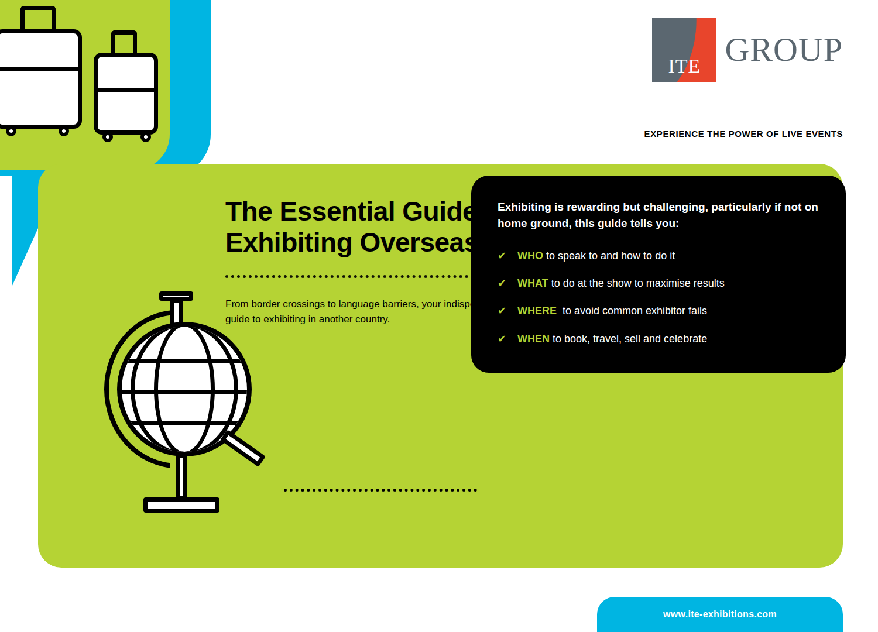ITE
GROUP
Experience the power of live events
The Essential Guide to
Exhibiting Overseas
From border crossings to language barriers, your indispensable
guide to exhibiting in another country.
Exhibiting is rewarding but challenging, particularly if not on home ground, this guide tells you:
WHO to speak to and how to do it
WHAT to do at the show to maximise results
WHERE to avoid common exhibitor fails
WHEN to book, travel, sell and celebrate
www.ite-exhibitions.com